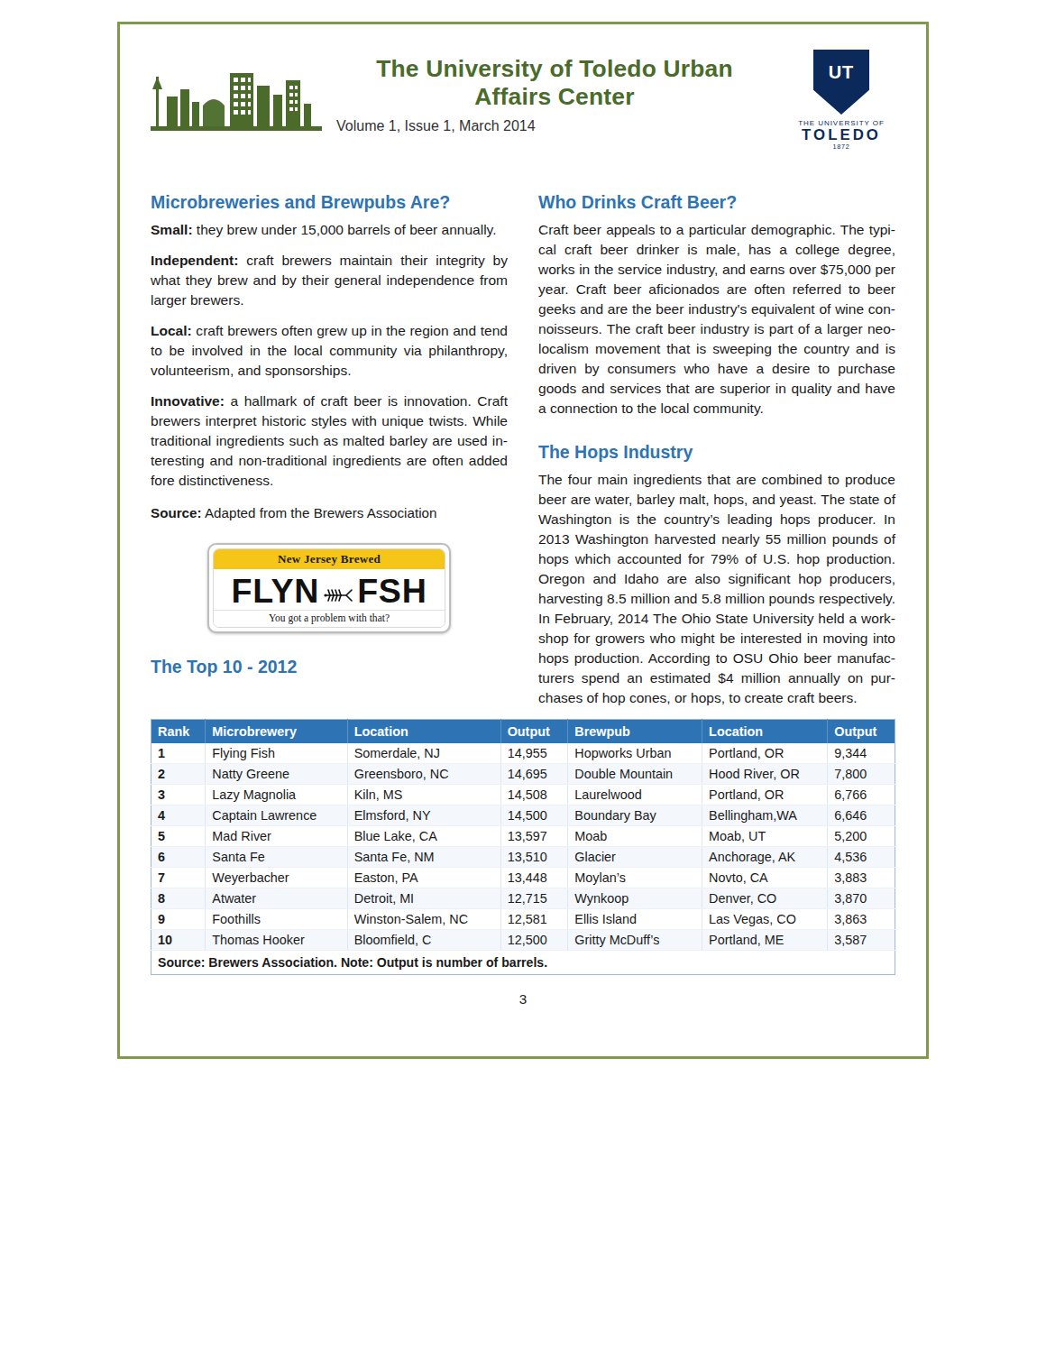The University of Toledo Urban Affairs Center
Volume 1, Issue 1, March 2014
The University of
TOLEDO
1872
Microbreweries and Brewpubs Are?
Small: they brew under 15,000 barrels of beer annually.
Independent: craft brewers maintain their integrity by what they brew and by their general independence from larger brewers.
Local: craft brewers often grew up in the region and tend to be involved in the local community via philanthropy, volunteerism, and sponsorships.
Innovative: a hallmark of craft beer is innovation. Craft brewers interpret historic styles with unique twists. While traditional ingredients such as malted barley are used interesting and non-traditional ingredients are often added fore distinctiveness.
Source: Adapted from the Brewers Association
New Jersey Brewed
FLYN FSH
You got a problem with that?
The Top 10 - 2012
Who Drinks Craft Beer?
Craft beer appeals to a particular demographic. The typical craft beer drinker is male, has a college degree, works in the service industry, and earns over $75,000 per year. Craft beer aficionados are often referred to beer geeks and are the beer industry's equivalent of wine connoisseurs. The craft beer industry is part of a larger neo-localism movement that is sweeping the country and is driven by consumers who have a desire to purchase goods and services that are superior in quality and have a connection to the local community.
The Hops Industry
The four main ingredients that are combined to produce beer are water, barley malt, hops, and yeast. The state of Washington is the country’s leading hops producer. In 2013 Washington harvested nearly 55 million pounds of hops which accounted for 79% of U.S. hop production. Oregon and Idaho are also significant hop producers, harvesting 8.5 million and 5.8 million pounds respectively. In February, 2014 The Ohio State University held a workshop for growers who might be interested in moving into hops production. According to OSU Ohio beer manufacturers spend an estimated $4 million annually on purchases of hop cones, or hops, to create craft beers.
| Rank | Microbrewery | Location | Output | Brewpub | Location | Output |
| --- | --- | --- | --- | --- | --- | --- |
| 1 | Flying Fish | Somerdale, NJ | 14,955 | Hopworks Urban | Portland, OR | 9,344 |
| 2 | Natty Greene | Greensboro, NC | 14,695 | Double Mountain | Hood River, OR | 7,800 |
| 3 | Lazy Magnolia | Kiln, MS | 14,508 | Laurelwood | Portland, OR | 6,766 |
| 4 | Captain Lawrence | Elmsford, NY | 14,500 | Boundary Bay | Bellingham,WA | 6,646 |
| 5 | Mad River | Blue Lake, CA | 13,597 | Moab | Moab, UT | 5,200 |
| 6 | Santa Fe | Santa Fe, NM | 13,510 | Glacier | Anchorage, AK | 4,536 |
| 7 | Weyerbacher | Easton, PA | 13,448 | Moylan’s | Novto, CA | 3,883 |
| 8 | Atwater | Detroit, MI | 12,715 | Wynkoop | Denver, CO | 3,870 |
| 9 | Foothills | Winston-Salem, NC | 12,581 | Ellis Island | Las Vegas, CO | 3,863 |
| 10 | Thomas Hooker | Bloomfield, C | 12,500 | Gritty McDuff’s | Portland, ME | 3,587 |
| Source: Brewers Association. Note: Output is number of barrels. |
3